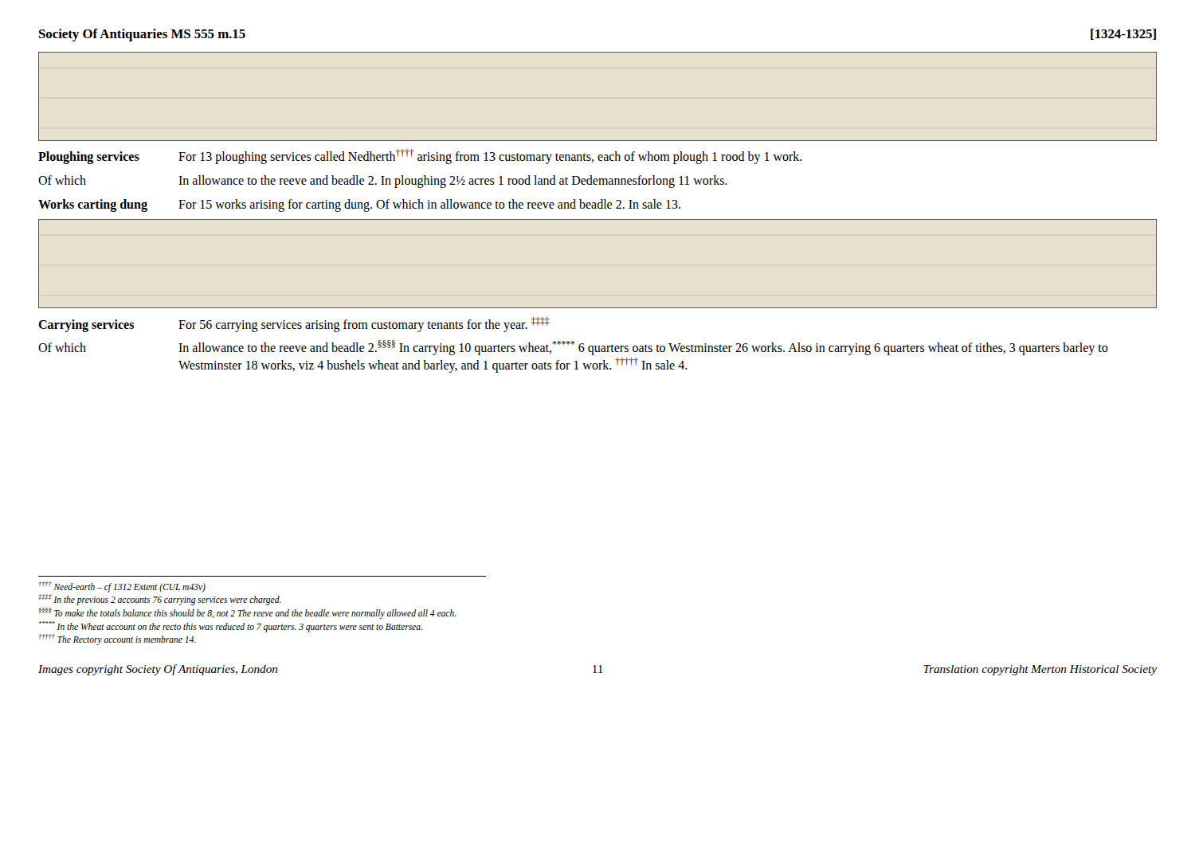Society Of Antiquaries MS 555 m.15 [1324-1325]
Ploughing services
For 13 ploughing services called Nedherth†††† arising from 13 customary tenants, each of whom plough 1 rood by 1 work.
Of which
In allowance to the reeve and beadle 2. In ploughing 2½ acres 1 rood land at Dedemannesforlong 11 works.
Works carting dung
For 15 works arising for carting dung. Of which in allowance to the reeve and beadle 2. In sale 13.
Carrying services
For 56 carrying services arising from customary tenants for the year. ‡‡‡‡
Of which
In allowance to the reeve and beadle 2.§§§§ In carrying 10 quarters wheat,***** 6 quarters oats to Westminster 26 works. Also in carrying 6 quarters wheat of tithes, 3 quarters barley to Westminster 18 works, viz 4 bushels wheat and barley, and 1 quarter oats for 1 work. ††††† In sale 4.
†††† Need-earth – cf 1312 Extent (CUL m43v)
‡‡‡‡ In the previous 2 accounts 76 carrying services were charged.
§§§§ To make the totals balance this should be 8, not 2 The reeve and the beadle were normally allowed all 4 each.
***** In the Wheat account on the recto this was reduced to 7 quarters. 3 quarters were sent to Battersea.
††††† The Rectory account is membrane 14.
Images copyright Society Of Antiquaries, London 11 Translation copyright Merton Historical Society